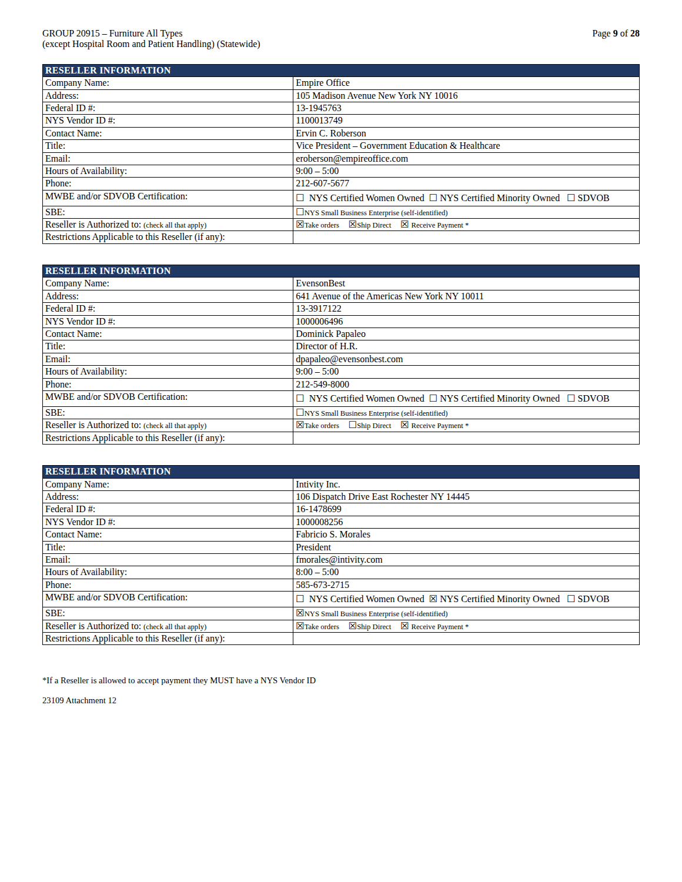GROUP 20915 – Furniture All Types
(except Hospital Room and Patient Handling) (Statewide)
Page 9 of 28
| RESELLER INFORMATION |
| --- |
| Company Name: | Empire Office |
| Address: | 105 Madison Avenue New York NY 10016 |
| Federal ID #: | 13-1945763 |
| NYS Vendor ID #: | 1100013749 |
| Contact Name: | Ervin C. Roberson |
| Title: | Vice President – Government Education & Healthcare |
| Email: | eroberson@empireoffice.com |
| Hours of Availability: | 9:00 – 5:00 |
| Phone: | 212-607-5677 |
| MWBE and/or SDVOB Certification: | ☐ NYS Certified Women Owned ☐ NYS Certified Minority Owned ☐ SDVOB |
| SBE: | ☐ NYS Small Business Enterprise (self-identified) |
| Reseller is Authorized to: (check all that apply) | ☒ Take orders ☒ Ship Direct ☒ Receive Payment * |
| Restrictions Applicable to this Reseller (if any): | |
| RESELLER INFORMATION |
| --- |
| Company Name: | EvensonBest |
| Address: | 641 Avenue of the Americas New York NY 10011 |
| Federal ID #: | 13-3917122 |
| NYS Vendor ID #: | 1000006496 |
| Contact Name: | Dominick Papaleo |
| Title: | Director of H.R. |
| Email: | dpapaleo@evensonbest.com |
| Hours of Availability: | 9:00 – 5:00 |
| Phone: | 212-549-8000 |
| MWBE and/or SDVOB Certification: | ☐ NYS Certified Women Owned ☐ NYS Certified Minority Owned ☐ SDVOB |
| SBE: | ☐ NYS Small Business Enterprise (self-identified) |
| Reseller is Authorized to: (check all that apply) | ☒ Take orders ☐ Ship Direct ☒ Receive Payment * |
| Restrictions Applicable to this Reseller (if any): | |
| RESELLER INFORMATION |
| --- |
| Company Name: | Intivity Inc. |
| Address: | 106 Dispatch Drive East Rochester NY 14445 |
| Federal ID #: | 16-1478699 |
| NYS Vendor ID #: | 1000008256 |
| Contact Name: | Fabricio S. Morales |
| Title: | President |
| Email: | fmorales@intivity.com |
| Hours of Availability: | 8:00 – 5:00 |
| Phone: | 585-673-2715 |
| MWBE and/or SDVOB Certification: | ☐ NYS Certified Women Owned ☒ NYS Certified Minority Owned ☐ SDVOB |
| SBE: | ☒ NYS Small Business Enterprise (self-identified) |
| Reseller is Authorized to: (check all that apply) | ☒ Take orders ☒ Ship Direct ☒ Receive Payment * |
| Restrictions Applicable to this Reseller (if any): | |
*If a Reseller is allowed to accept payment they MUST have a NYS Vendor ID
23109 Attachment 12